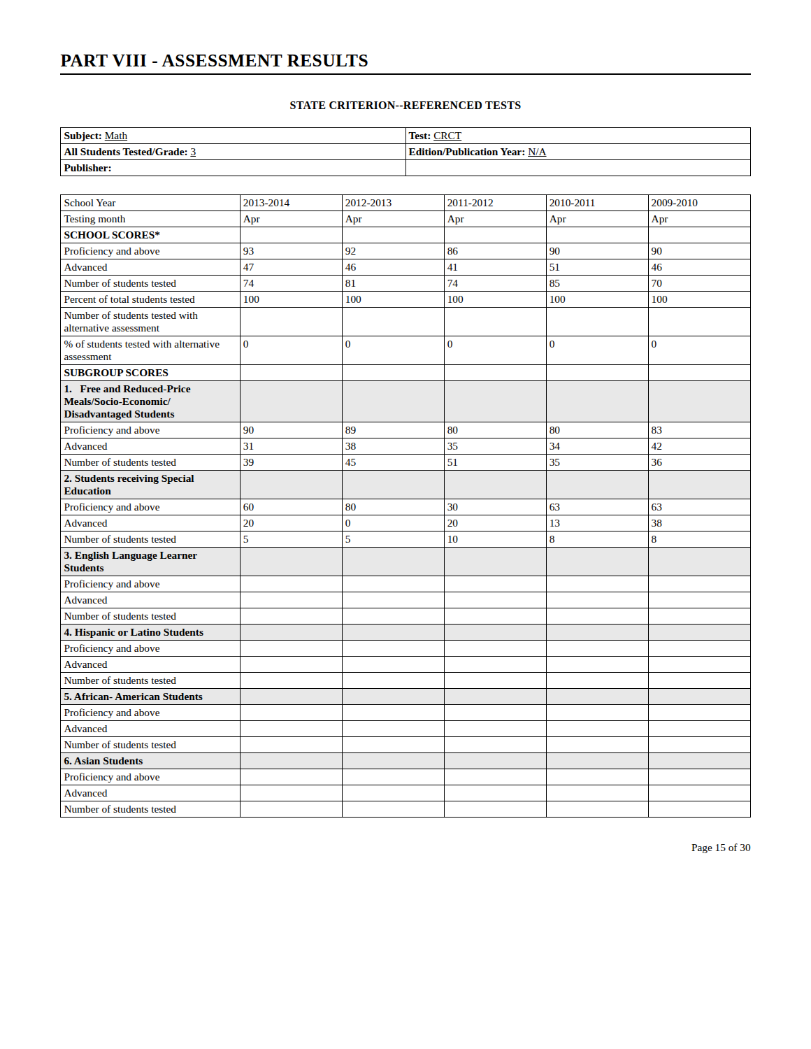PART VIII - ASSESSMENT RESULTS
STATE CRITERION--REFERENCED TESTS
| Subject: Math | Test: CRCT |
| All Students Tested/Grade: 3 | Edition/Publication Year: N/A |
| Publisher: | |
| School Year | 2013-2014 | 2012-2013 | 2011-2012 | 2010-2011 | 2009-2010 |
| Testing month | Apr | Apr | Apr | Apr | Apr |
| SCHOOL SCORES* | | | | | |
| Proficiency and above | 93 | 92 | 86 | 90 | 90 |
| Advanced | 47 | 46 | 41 | 51 | 46 |
| Number of students tested | 74 | 81 | 74 | 85 | 70 |
| Percent of total students tested | 100 | 100 | 100 | 100 | 100 |
| Number of students tested with alternative assessment | | | | | |
| % of students tested with alternative assessment | 0 | 0 | 0 | 0 | 0 |
| SUBGROUP SCORES | | | | | |
| 1. Free and Reduced-Price Meals/Socio-Economic/ Disadvantaged Students | | | | | |
| Proficiency and above | 90 | 89 | 80 | 80 | 83 |
| Advanced | 31 | 38 | 35 | 34 | 42 |
| Number of students tested | 39 | 45 | 51 | 35 | 36 |
| 2. Students receiving Special Education | | | | | |
| Proficiency and above | 60 | 80 | 30 | 63 | 63 |
| Advanced | 20 | 0 | 20 | 13 | 38 |
| Number of students tested | 5 | 5 | 10 | 8 | 8 |
| 3. English Language Learner Students | | | | | |
| Proficiency and above | | | | | |
| Advanced | | | | | |
| Number of students tested | | | | | |
| 4. Hispanic or Latino Students | | | | | |
| Proficiency and above | | | | | |
| Advanced | | | | | |
| Number of students tested | | | | | |
| 5. African- American Students | | | | | |
| Proficiency and above | | | | | |
| Advanced | | | | | |
| Number of students tested | | | | | |
| 6. Asian Students | | | | | |
| Proficiency and above | | | | | |
| Advanced | | | | | |
| Number of students tested | | | | | |
Page 15 of 30